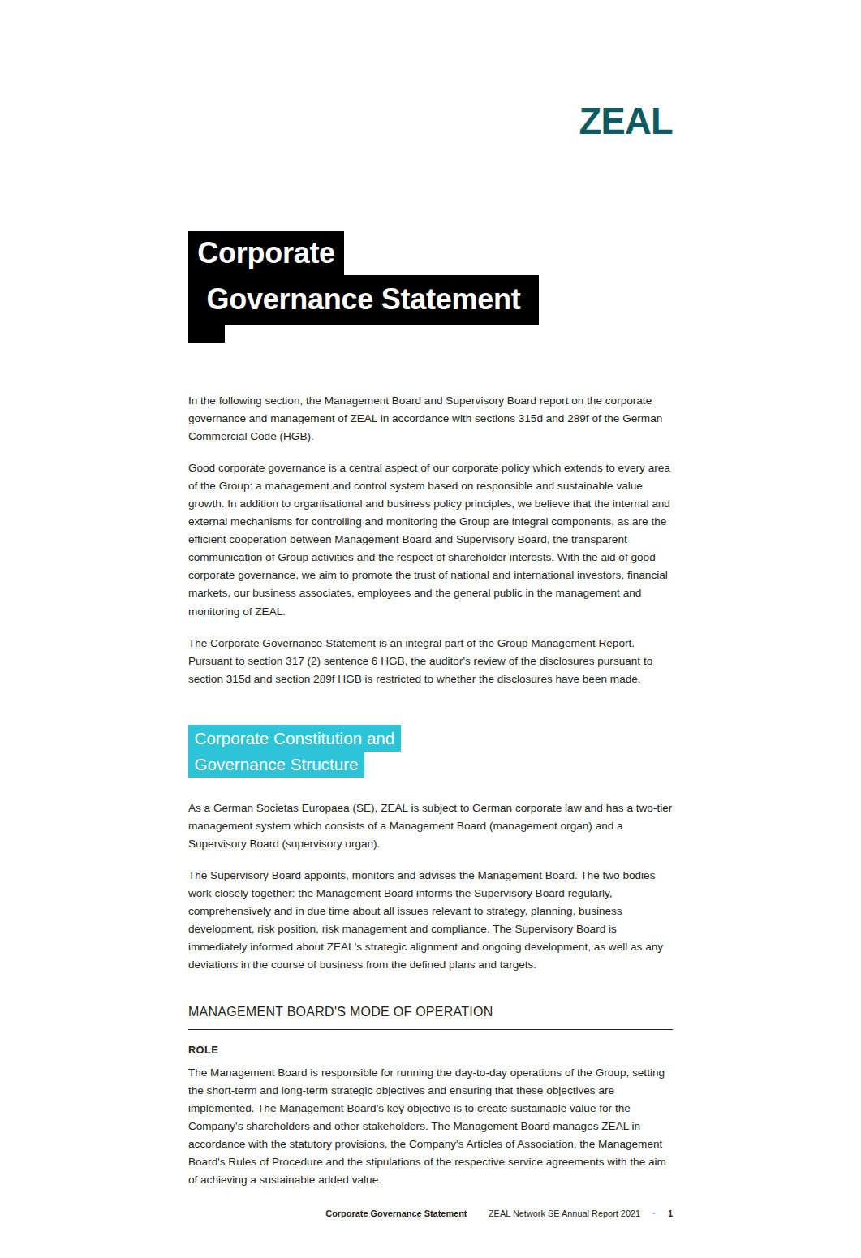ZEAL
Corporate
Governance Statement
In the following section, the Management Board and Supervisory Board report on the corporate governance and management of ZEAL in accordance with sections 315d and 289f of the German Commercial Code (HGB).
Good corporate governance is a central aspect of our corporate policy which extends to every area of the Group: a management and control system based on responsible and sustainable value growth. In addition to organisational and business policy principles, we believe that the internal and external mechanisms for controlling and monitoring the Group are integral components, as are the efficient cooperation between Management Board and Supervisory Board, the transparent communication of Group activities and the respect of shareholder interests. With the aid of good corporate governance, we aim to promote the trust of national and international investors, financial markets, our business associates, employees and the general public in the management and monitoring of ZEAL.
The Corporate Governance Statement is an integral part of the Group Management Report. Pursuant to section 317 (2) sentence 6 HGB, the auditor's review of the disclosures pursuant to section 315d and section 289f HGB is restricted to whether the disclosures have been made.
Corporate Constitution and
Governance Structure
As a German Societas Europaea (SE), ZEAL is subject to German corporate law and has a two-tier management system which consists of a Management Board (management organ) and a Supervisory Board (supervisory organ).
The Supervisory Board appoints, monitors and advises the Management Board. The two bodies work closely together: the Management Board informs the Supervisory Board regularly, comprehensively and in due time about all issues relevant to strategy, planning, business development, risk position, risk management and compliance. The Supervisory Board is immediately informed about ZEAL's strategic alignment and ongoing development, as well as any deviations in the course of business from the defined plans and targets.
Management Board's Mode of Operation
Role
The Management Board is responsible for running the day-to-day operations of the Group, setting the short-term and long-term strategic objectives and ensuring that these objectives are implemented. The Management Board's key objective is to create sustainable value for the Company's shareholders and other stakeholders. The Management Board manages ZEAL in accordance with the statutory provisions, the Company's Articles of Association, the Management Board's Rules of Procedure and the stipulations of the respective service agreements with the aim of achieving a sustainable added value.
Corporate Governance Statement ZEAL Network SE Annual Report 2021·1